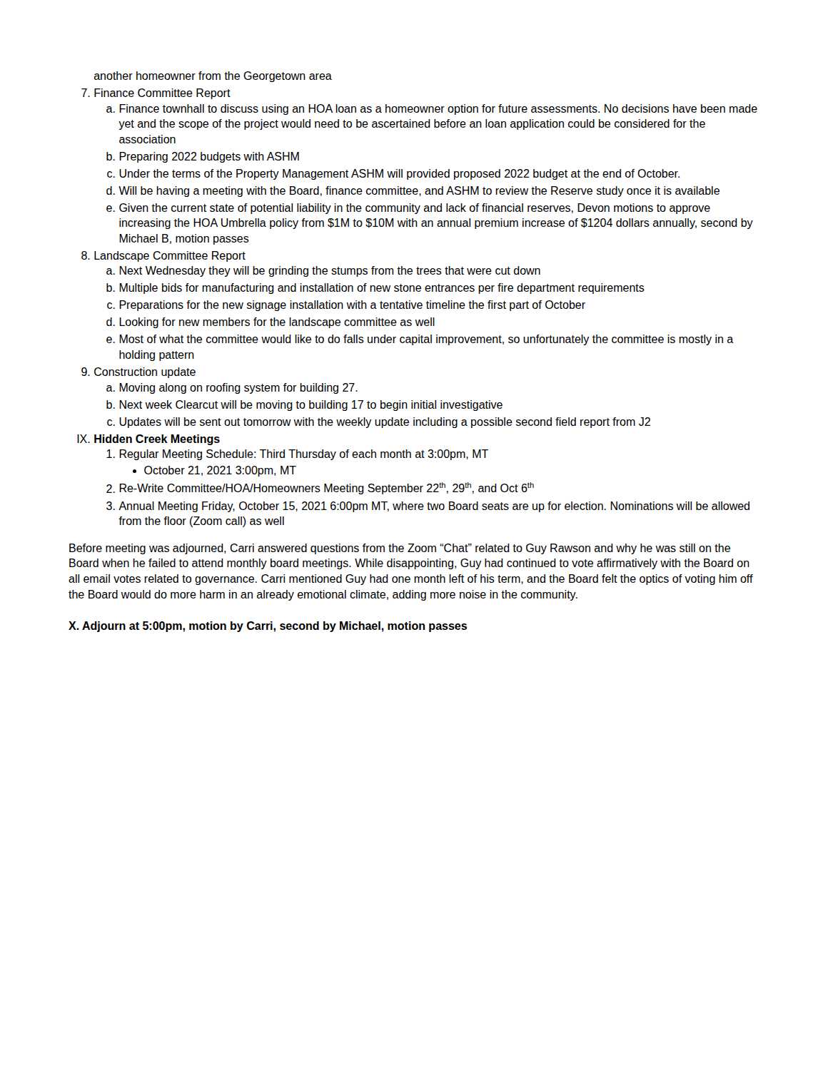another homeowner from the Georgetown area
Finance Committee Report
Finance townhall to discuss using an HOA loan as a homeowner option for future assessments. No decisions have been made yet and the scope of the project would need to be ascertained before an loan application could be considered for the association
Preparing 2022 budgets with ASHM
Under the terms of the Property Management ASHM will provided proposed 2022 budget at the end of October.
Will be having a meeting with the Board, finance committee, and ASHM to review the Reserve study once it is available
Given the current state of potential liability in the community and lack of financial reserves, Devon motions to approve increasing the HOA Umbrella policy from $1M to $10M with an annual premium increase of $1204 dollars annually, second by Michael B, motion passes
Landscape Committee Report
Next Wednesday they will be grinding the stumps from the trees that were cut down
Multiple bids for manufacturing and installation of new stone entrances per fire department requirements
Preparations for the new signage installation with a tentative timeline the first part of October
Looking for new members for the landscape committee as well
Most of what the committee would like to do falls under capital improvement, so unfortunately the committee is mostly in a holding pattern
Construction update
Moving along on roofing system for building 27.
Next week Clearcut will be moving to building 17 to begin initial investigative
Updates will be sent out tomorrow with the weekly update including a possible second field report from J2
Hidden Creek Meetings
Regular Meeting Schedule: Third Thursday of each month at 3:00pm, MT
October 21, 2021 3:00pm, MT
Re-Write Committee/HOA/Homeowners Meeting September 22th, 29th, and Oct 6th
Annual Meeting Friday, October 15, 2021 6:00pm MT, where two Board seats are up for election. Nominations will be allowed from the floor (Zoom call) as well
Before meeting was adjourned, Carri answered questions from the Zoom “Chat” related to Guy Rawson and why he was still on the Board when he failed to attend monthly board meetings. While disappointing, Guy had continued to vote affirmatively with the Board on all email votes related to governance. Carri mentioned Guy had one month left of his term, and the Board felt the optics of voting him off the Board would do more harm in an already emotional climate, adding more noise in the community.
X. Adjourn at 5:00pm, motion by Carri, second by Michael, motion passes